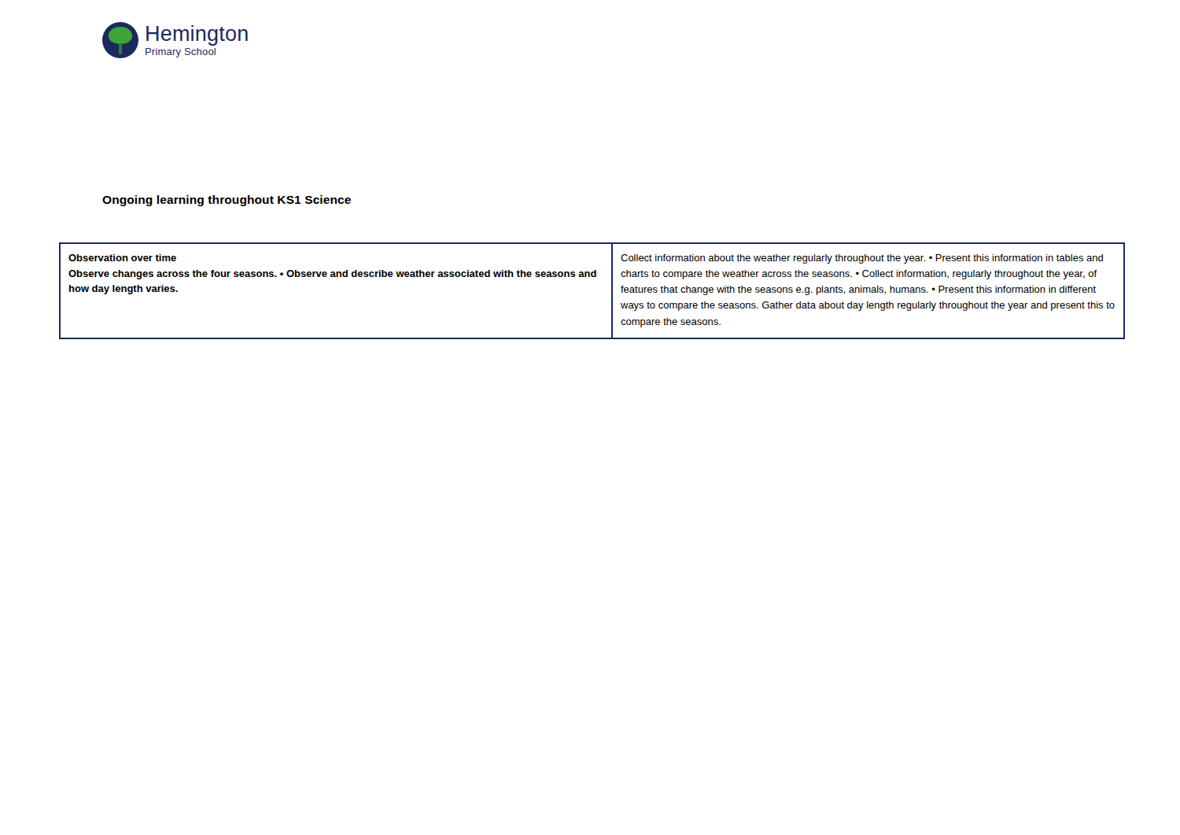Hemington
Primary School
Ongoing learning throughout KS1 Science
| Observation over time Observe changes across the four seasons. • Observe and describe weather associated with the seasons and how day length varies. | Collect information about the weather regularly throughout the year. • Present this information in tables and charts to compare the weather across the seasons. • Collect information, regularly throughout the year, of features that change with the seasons e.g. plants, animals, humans. • Present this information in different ways to compare the seasons. Gather data about day length regularly throughout the year and present this to compare the seasons. |